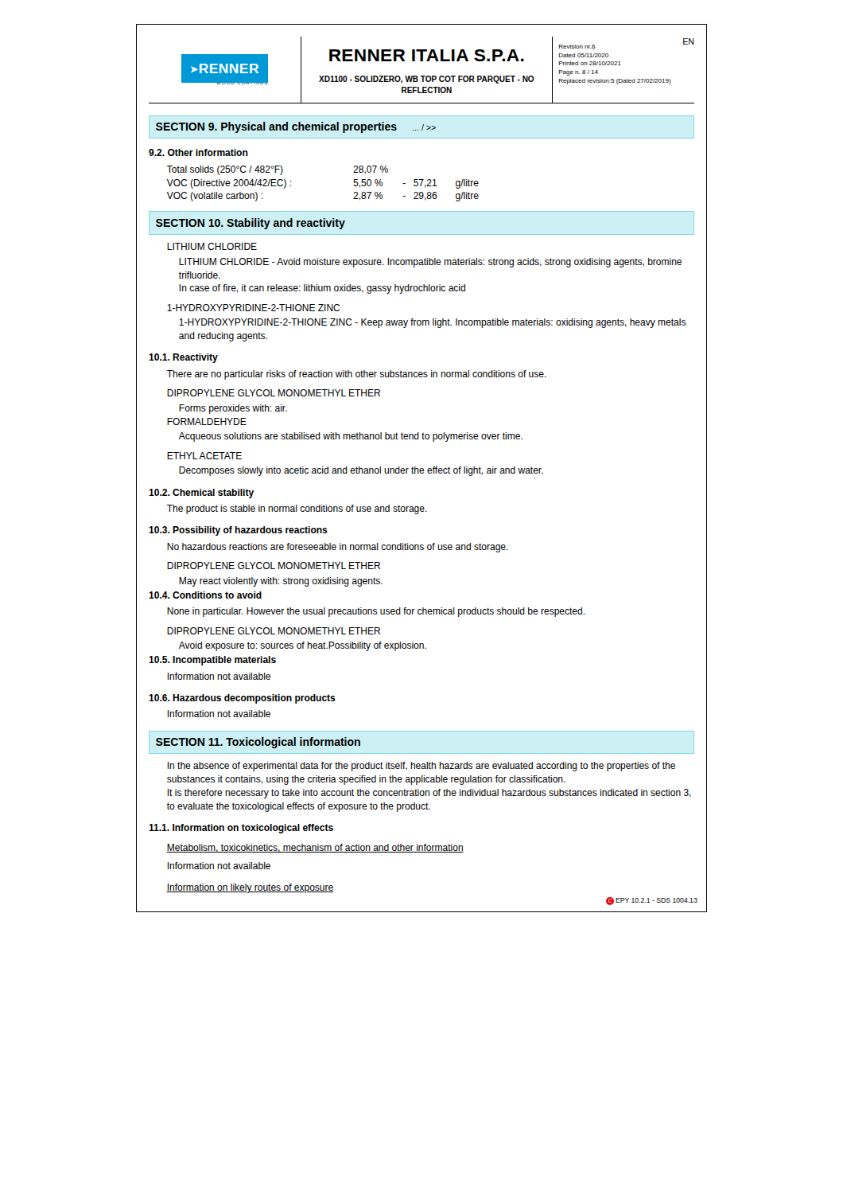EN
➤RENNER
WOOD COATINGS
RENNER ITALIA S.P.A.
XD1100 - SOLIDZERO, WB TOP COT FOR PARQUET - NO REFLECTION
Revision nr.6
Dated 05/11/2020
Printed on 28/10/2021
Page n. 8 / 14
Replaced revision:5 (Dated 27/02/2019)
SECTION 9. Physical and chemical properties ... / >>
9.2. Other information
| Total solids (250°C / 482°F) | 28,07 % | | | |
| VOC (Directive 2004/42/EC) : | 5,50 % | - | 57,21 | g/litre |
| VOC (volatile carbon) : | 2,87 % | - | 29,86 | g/litre |
SECTION 10. Stability and reactivity
LITHIUM CHLORIDE
LITHIUM CHLORIDE - Avoid moisture exposure. Incompatible materials: strong acids, strong oxidising agents, bromine trifluoride.
In case of fire, it can release: lithium oxides, gassy hydrochloric acid
1-HYDROXYPYRIDINE-2-THIONE ZINC
1-HYDROXYPYRIDINE-2-THIONE ZINC - Keep away from light. Incompatible materials: oxidising agents, heavy metals and reducing agents.
10.1. Reactivity
There are no particular risks of reaction with other substances in normal conditions of use.
DIPROPYLENE GLYCOL MONOMETHYL ETHER
Forms peroxides with: air.
FORMALDEHYDE
Acqueous solutions are stabilised with methanol but tend to polymerise over time.
ETHYL ACETATE
Decomposes slowly into acetic acid and ethanol under the effect of light, air and water.
10.2. Chemical stability
The product is stable in normal conditions of use and storage.
10.3. Possibility of hazardous reactions
No hazardous reactions are foreseeable in normal conditions of use and storage.
DIPROPYLENE GLYCOL MONOMETHYL ETHER
May react violently with: strong oxidising agents.
10.4. Conditions to avoid
None in particular. However the usual precautions used for chemical products should be respected.
DIPROPYLENE GLYCOL MONOMETHYL ETHER
Avoid exposure to: sources of heat.Possibility of explosion.
10.5. Incompatible materials
Information not available
10.6. Hazardous decomposition products
Information not available
SECTION 11. Toxicological information
In the absence of experimental data for the product itself, health hazards are evaluated according to the properties of the substances it contains, using the criteria specified in the applicable regulation for classification.
It is therefore necessary to take into account the concentration of the individual hazardous substances indicated in section 3, to evaluate the toxicological effects of exposure to the product.
11.1. Information on toxicological effects
Metabolism, toxicokinetics, mechanism of action and other information
Information not available
Information on likely routes of exposure
CEPY 10.2.1 - SDS 1004.13